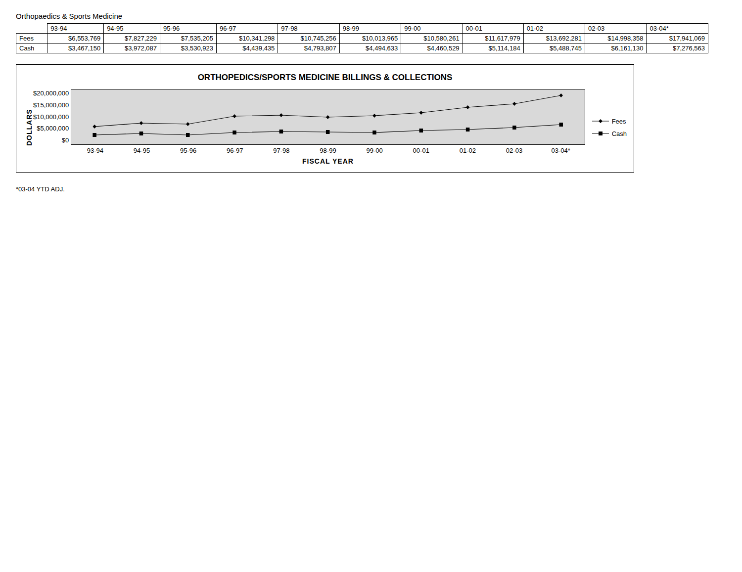Orthopaedics & Sports Medicine
| | 93-94 | 94-95 | 95-96 | 96-97 | 97-98 | 98-99 | 99-00 | 00-01 | 01-02 | 02-03 | 03-04* |
| --- | --- | --- | --- | --- | --- | --- | --- | --- | --- | --- | --- |
| Fees | $6,553,769 | $7,827,229 | $7,535,205 | $10,341,298 | $10,745,256 | $10,013,965 | $10,580,261 | $11,617,979 | $13,692,281 | $14,998,358 | $17,941,069 |
| Cash | $3,467,150 | $3,972,087 | $3,530,923 | $4,439,435 | $4,793,807 | $4,494,633 | $4,460,529 | $5,114,184 | $5,488,745 | $6,161,130 | $7,276,563 |
ORTHOPEDICS/SPORTS MEDICINE BILLINGS & COLLECTIONS
DOLLARS
$20,000,000 $15,000,000 $10,000,000 $5,000,000 $0
93-94 94-95 95-96 96-97 97-98 98-99 99-00 00-01 01-02 02-03 03-04*
FISCAL YEAR
Fees
Cash
*03-04 YTD ADJ.